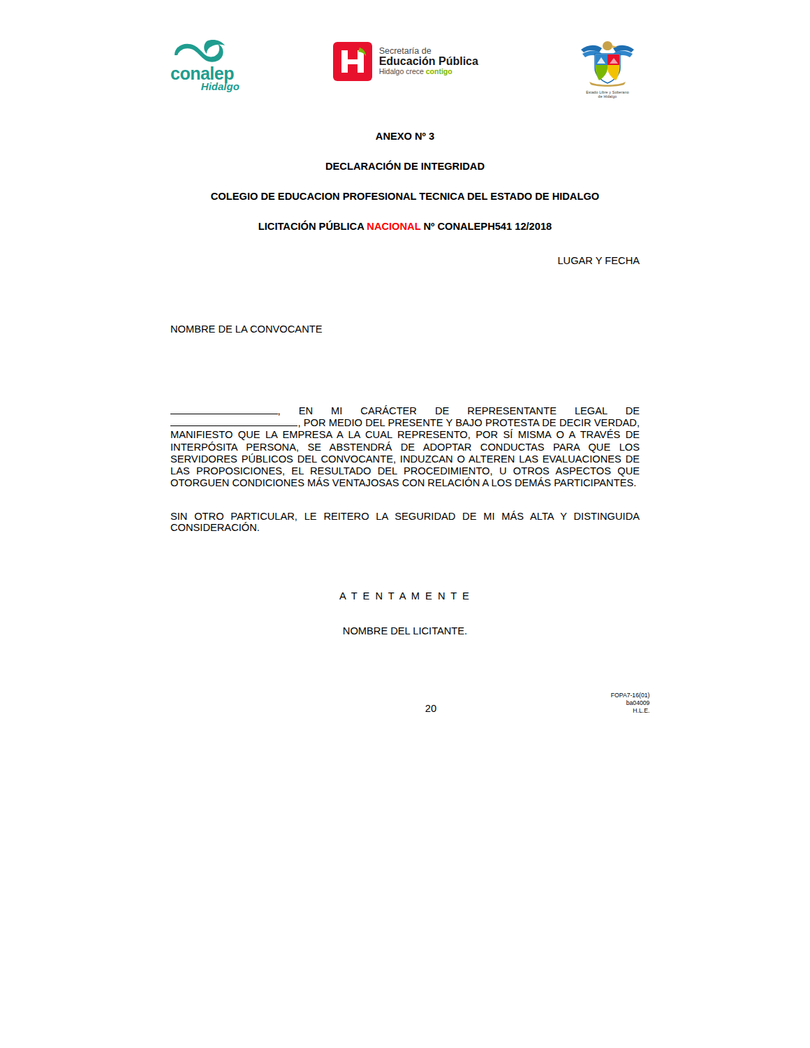conalep
Hidalgo
Secretaría de
Educación Pública
Hidalgo crece contigo
Estado Libre y Soberano
de Hidalgo
ANEXO Nº 3
DECLARACIÓN DE INTEGRIDAD
COLEGIO DE EDUCACION PROFESIONAL TECNICA DEL ESTADO DE HIDALGO
LICITACIÓN PÚBLICA NACIONAL Nº CONALEPH541 12/2018
LUGAR Y FECHA
NOMBRE DE LA CONVOCANTE
, EN MI CARÁCTER DE REPRESENTANTE LEGAL DE , POR MEDIO DEL PRESENTE Y BAJO PROTESTA DE DECIR VERDAD, MANIFIESTO QUE LA EMPRESA A LA CUAL REPRESENTO, POR SÍ MISMA O A TRAVÉS DE INTERPÓSITA PERSONA, SE ABSTENDRÁ DE ADOPTAR CONDUCTAS PARA QUE LOS SERVIDORES PÚBLICOS DEL CONVOCANTE, INDUZCAN O ALTEREN LAS EVALUACIONES DE LAS PROPOSICIONES, EL RESULTADO DEL PROCEDIMIENTO, U OTROS ASPECTOS QUE OTORGUEN CONDICIONES MÁS VENTAJOSAS CON RELACIÓN A LOS DEMÁS PARTICIPANTES.
SIN OTRO PARTICULAR, LE REITERO LA SEGURIDAD DE MI MÁS ALTA Y DISTINGUIDA CONSIDERACIÓN.
A T E N T A M E N T E
NOMBRE DEL LICITANTE.
20
FOPA7-16(01)
ba04009
H.L.E.